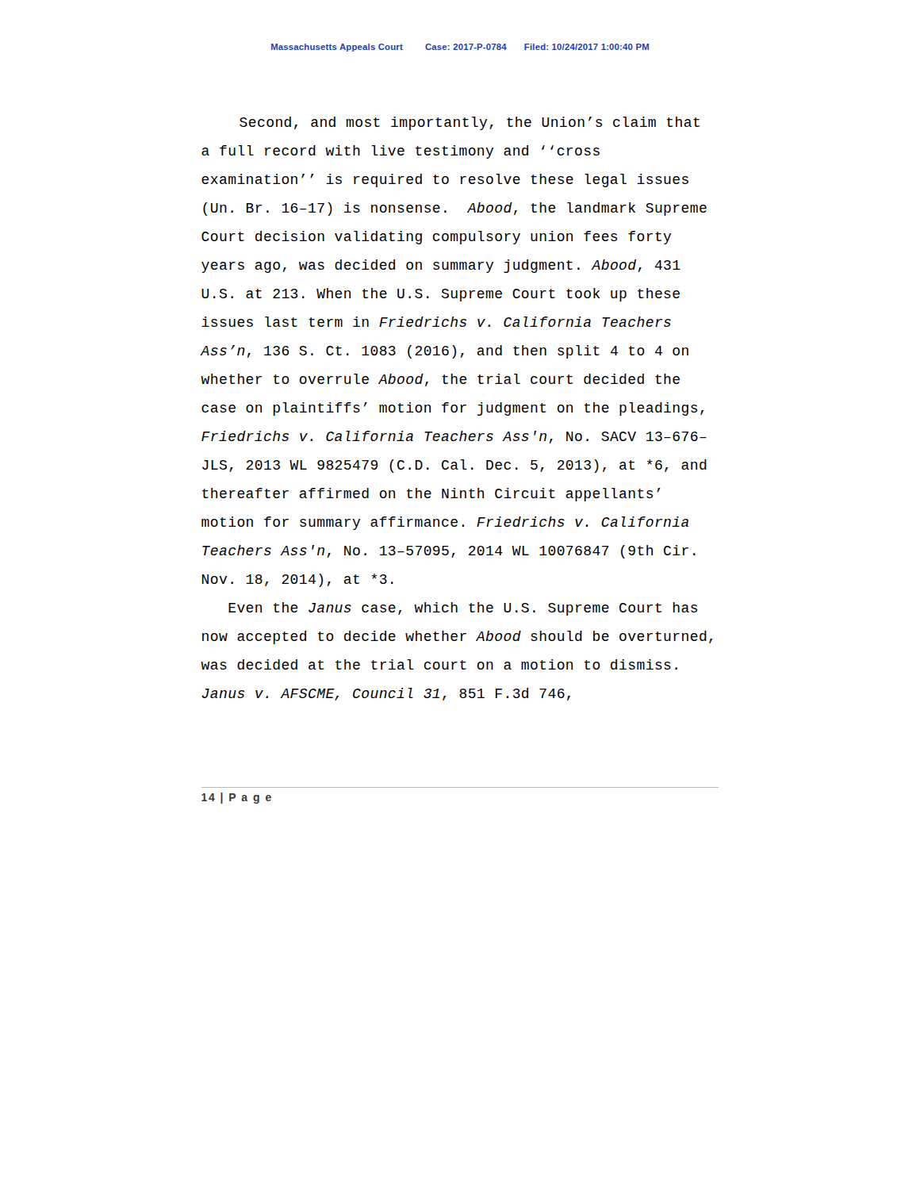Massachusetts Appeals Court Case: 2017-P-0784 Filed: 10/24/2017 1:00:40 PM
Second, and most importantly, the Union’s claim that a full record with live testimony and ‘‘cross examination’’ is required to resolve these legal issues (Un. Br. 16–17) is nonsense. Abood, the landmark Supreme Court decision validating compulsory union fees forty years ago, was decided on summary judgment. Abood, 431 U.S. at 213. When the U.S. Supreme Court took up these issues last term in Friedrichs v. California Teachers Ass’n, 136 S. Ct. 1083 (2016), and then split 4 to 4 on whether to overrule Abood, the trial court decided the case on plaintiffs’ motion for judgment on the pleadings, Friedrichs v. California Teachers Ass'n, No. SACV 13–676–JLS, 2013 WL 9825479 (C.D. Cal. Dec. 5, 2013), at *6, and thereafter affirmed on the Ninth Circuit appellants’ motion for summary affirmance. Friedrichs v. California Teachers Ass'n, No. 13–57095, 2014 WL 10076847 (9th Cir. Nov. 18, 2014), at *3.
Even the Janus case, which the U.S. Supreme Court has now accepted to decide whether Abood should be overturned, was decided at the trial court on a motion to dismiss. Janus v. AFSCME, Council 31, 851 F.3d 746,
14 | P a g e